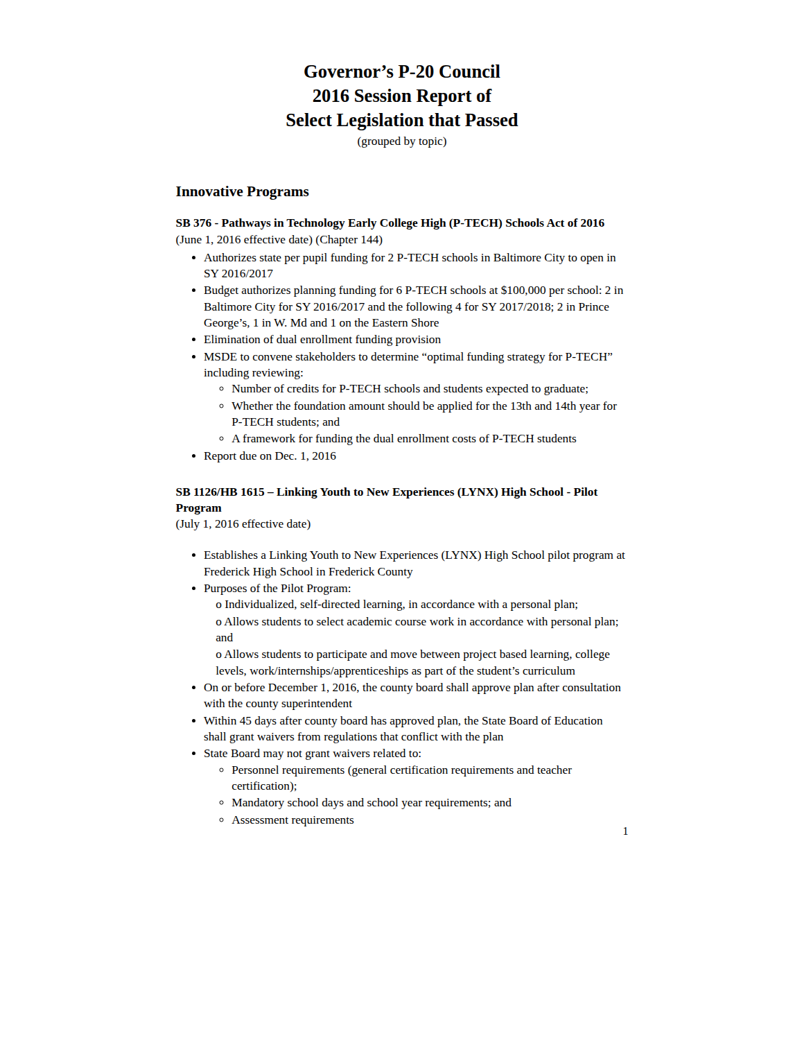Governor’s P-20 Council
2016 Session Report of
Select Legislation that Passed
(grouped by topic)
Innovative Programs
SB 376 - Pathways in Technology Early College High (P-TECH) Schools Act of 2016
(June 1, 2016 effective date) (Chapter 144)
Authorizes state per pupil funding for 2 P-TECH schools in Baltimore City to open in SY 2016/2017
Budget authorizes planning funding for 6 P-TECH schools at $100,000 per school: 2 in Baltimore City for SY 2016/2017 and the following 4 for SY 2017/2018; 2 in Prince George’s, 1 in W. Md and 1 on the Eastern Shore
Elimination of dual enrollment funding provision
MSDE to convene stakeholders to determine “optimal funding strategy for P-TECH” including reviewing:
Number of credits for P-TECH schools and students expected to graduate;
Whether the foundation amount should be applied for the 13th and 14th year for P-TECH students; and
A framework for funding the dual enrollment costs of P-TECH students
Report due on Dec. 1, 2016
SB 1126/HB 1615 – Linking Youth to New Experiences (LYNX) High School - Pilot Program
(July 1, 2016 effective date)
Establishes a Linking Youth to New Experiences (LYNX) High School pilot program at Frederick High School in Frederick County
Purposes of the Pilot Program:
Individualized, self-directed learning, in accordance with a personal plan;
Allows students to select academic course work in accordance with personal plan; and
Allows students to participate and move between project based learning, college levels, work/internships/apprenticeships as part of the student’s curriculum
On or before December 1, 2016, the county board shall approve plan after consultation with the county superintendent
Within 45 days after county board has approved plan, the State Board of Education shall grant waivers from regulations that conflict with the plan
State Board may not grant waivers related to:
Personnel requirements (general certification requirements and teacher certification);
Mandatory school days and school year requirements; and
Assessment requirements
1